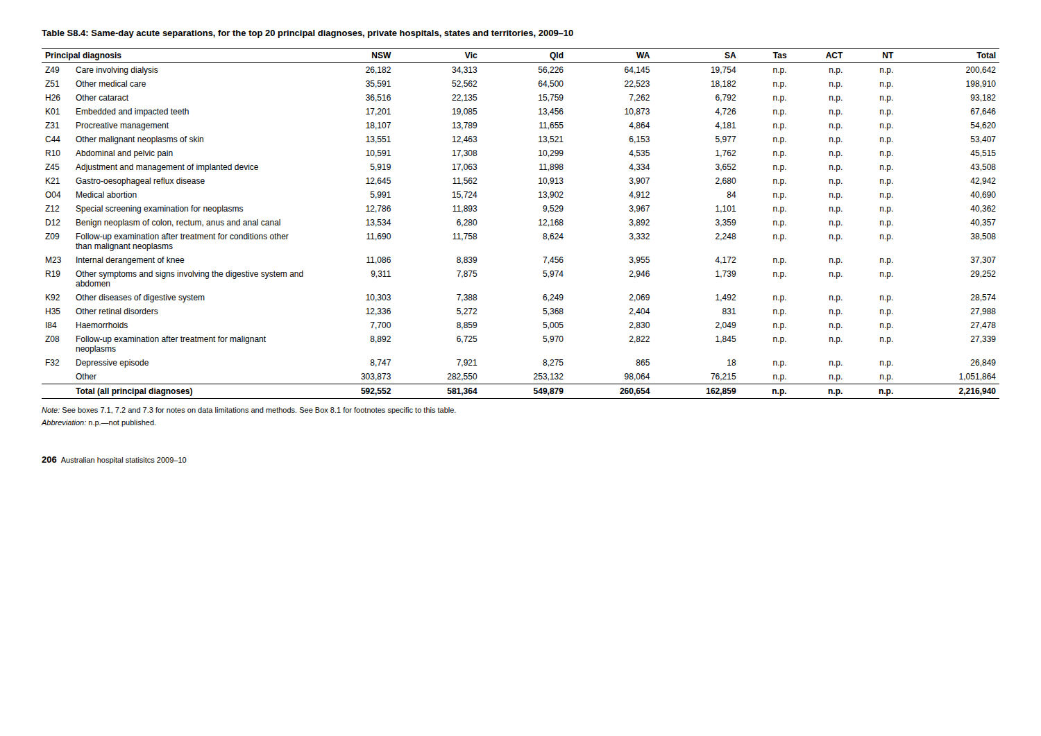Table S8.4: Same-day acute separations, for the top 20 principal diagnoses, private hospitals, states and territories, 2009–10
| Principal diagnosis | NSW | Vic | Qld | WA | SA | Tas | ACT | NT | Total |
| --- | --- | --- | --- | --- | --- | --- | --- | --- | --- |
| Z49 | Care involving dialysis | 26,182 | 34,313 | 56,226 | 64,145 | 19,754 | n.p. | n.p. | n.p. | 200,642 |
| Z51 | Other medical care | 35,591 | 52,562 | 64,500 | 22,523 | 18,182 | n.p. | n.p. | n.p. | 198,910 |
| H26 | Other cataract | 36,516 | 22,135 | 15,759 | 7,262 | 6,792 | n.p. | n.p. | n.p. | 93,182 |
| K01 | Embedded and impacted teeth | 17,201 | 19,085 | 13,456 | 10,873 | 4,726 | n.p. | n.p. | n.p. | 67,646 |
| Z31 | Procreative management | 18,107 | 13,789 | 11,655 | 4,864 | 4,181 | n.p. | n.p. | n.p. | 54,620 |
| C44 | Other malignant neoplasms of skin | 13,551 | 12,463 | 13,521 | 6,153 | 5,977 | n.p. | n.p. | n.p. | 53,407 |
| R10 | Abdominal and pelvic pain | 10,591 | 17,308 | 10,299 | 4,535 | 1,762 | n.p. | n.p. | n.p. | 45,515 |
| Z45 | Adjustment and management of implanted device | 5,919 | 17,063 | 11,898 | 4,334 | 3,652 | n.p. | n.p. | n.p. | 43,508 |
| K21 | Gastro-oesophageal reflux disease | 12,645 | 11,562 | 10,913 | 3,907 | 2,680 | n.p. | n.p. | n.p. | 42,942 |
| O04 | Medical abortion | 5,991 | 15,724 | 13,902 | 4,912 | 84 | n.p. | n.p. | n.p. | 40,690 |
| Z12 | Special screening examination for neoplasms | 12,786 | 11,893 | 9,529 | 3,967 | 1,101 | n.p. | n.p. | n.p. | 40,362 |
| D12 | Benign neoplasm of colon, rectum, anus and anal canal | 13,534 | 6,280 | 12,168 | 3,892 | 3,359 | n.p. | n.p. | n.p. | 40,357 |
| Z09 | Follow-up examination after treatment for conditions other than malignant neoplasms | 11,690 | 11,758 | 8,624 | 3,332 | 2,248 | n.p. | n.p. | n.p. | 38,508 |
| M23 | Internal derangement of knee | 11,086 | 8,839 | 7,456 | 3,955 | 4,172 | n.p. | n.p. | n.p. | 37,307 |
| R19 | Other symptoms and signs involving the digestive system and abdomen | 9,311 | 7,875 | 5,974 | 2,946 | 1,739 | n.p. | n.p. | n.p. | 29,252 |
| K92 | Other diseases of digestive system | 10,303 | 7,388 | 6,249 | 2,069 | 1,492 | n.p. | n.p. | n.p. | 28,574 |
| H35 | Other retinal disorders | 12,336 | 5,272 | 5,368 | 2,404 | 831 | n.p. | n.p. | n.p. | 27,988 |
| I84 | Haemorrhoids | 7,700 | 8,859 | 5,005 | 2,830 | 2,049 | n.p. | n.p. | n.p. | 27,478 |
| Z08 | Follow-up examination after treatment for malignant neoplasms | 8,892 | 6,725 | 5,970 | 2,822 | 1,845 | n.p. | n.p. | n.p. | 27,339 |
| F32 | Depressive episode | 8,747 | 7,921 | 8,275 | 865 | 18 | n.p. | n.p. | n.p. | 26,849 |
| | Other | 303,873 | 282,550 | 253,132 | 98,064 | 76,215 | n.p. | n.p. | n.p. | 1,051,864 |
| | Total (all principal diagnoses) | 592,552 | 581,364 | 549,879 | 260,654 | 162,859 | n.p. | n.p. | n.p. | 2,216,940 |
Note: See boxes 7.1, 7.2 and 7.3 for notes on data limitations and methods. See Box 8.1 for footnotes specific to this table.
Abbreviation: n.p.—not published.
206 Australian hospital statisitcs 2009–10